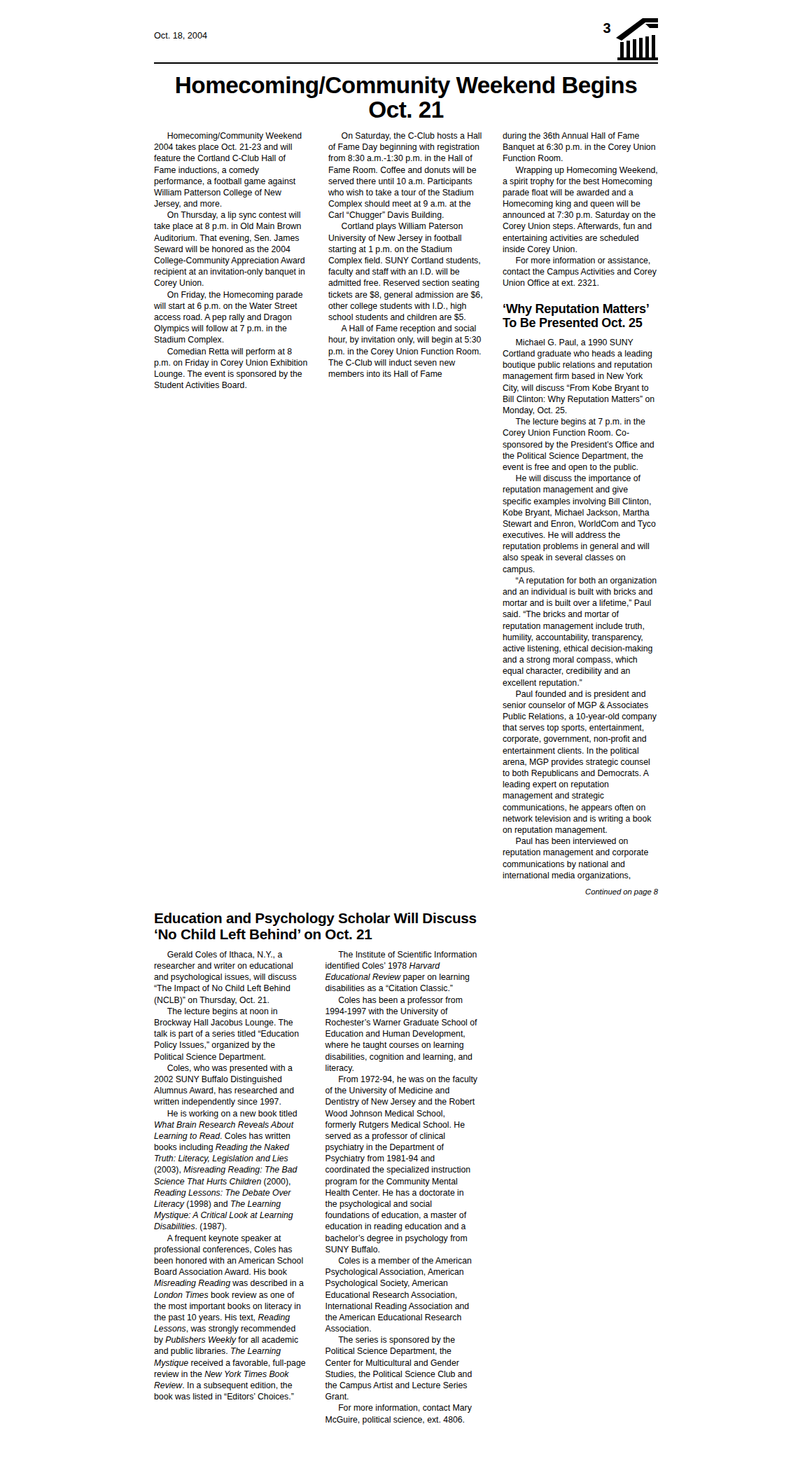Oct. 18, 2004
3
Homecoming/Community Weekend Begins Oct. 21
Homecoming/Community Weekend 2004 takes place Oct. 21-23 and will feature the Cortland C-Club Hall of Fame inductions, a comedy performance, a football game against William Patterson College of New Jersey, and more.
On Thursday, a lip sync contest will take place at 8 p.m. in Old Main Brown Auditorium. That evening, Sen. James Seward will be honored as the 2004 College-Community Appreciation Award recipient at an invitation-only banquet in Corey Union.
On Friday, the Homecoming parade will start at 6 p.m. on the Water Street access road. A pep rally and Dragon Olympics will follow at 7 p.m. in the Stadium Complex.
Comedian Retta will perform at 8 p.m. on Friday in Corey Union Exhibition Lounge. The event is sponsored by the Student Activities Board.
On Saturday, the C-Club hosts a Hall of Fame Day beginning with registration from 8:30 a.m.-1:30 p.m. in the Hall of Fame Room. Coffee and donuts will be served there until 10 a.m. Participants who wish to take a tour of the Stadium Complex should meet at 9 a.m. at the Carl “Chugger” Davis Building.
Cortland plays William Paterson University of New Jersey in football starting at 1 p.m. on the Stadium Complex field. SUNY Cortland students, faculty and staff with an I.D. will be admitted free. Reserved section seating tickets are $8, general admission are $6, other college students with I.D., high school students and children are $5.
A Hall of Fame reception and social hour, by invitation only, will begin at 5:30 p.m. in the Corey Union Function Room. The C-Club will induct seven new members into its Hall of Fame
during the 36th Annual Hall of Fame Banquet at 6:30 p.m. in the Corey Union Function Room.
Wrapping up Homecoming Weekend, a spirit trophy for the best Homecoming parade float will be awarded and a Homecoming king and queen will be announced at 7:30 p.m. Saturday on the Corey Union steps. Afterwards, fun and entertaining activities are scheduled inside Corey Union.
For more information or assistance, contact the Campus Activities and Corey Union Office at ext. 2321.
‘Why Reputation Matters’ To Be Presented Oct. 25
Michael G. Paul, a 1990 SUNY Cortland graduate who heads a leading boutique public relations and reputation management firm based in New York City, will discuss “From Kobe Bryant to Bill Clinton: Why Reputation Matters” on Monday, Oct. 25.
The lecture begins at 7 p.m. in the Corey Union Function Room. Co-sponsored by the President’s Office and the Political Science Department, the event is free and open to the public.
He will discuss the importance of reputation management and give specific examples involving Bill Clinton, Kobe Bryant, Michael Jackson, Martha Stewart and Enron, WorldCom and Tyco executives. He will address the reputation problems in general and will also speak in several classes on campus.
“A reputation for both an organization and an individual is built with bricks and mortar and is built over a lifetime,” Paul said. “The bricks and mortar of reputation management include truth, humility, accountability, transparency, active listening, ethical decision-making and a strong moral compass, which equal character, credibility and an excellent reputation.”
Paul founded and is president and senior counselor of MGP & Associates Public Relations, a 10-year-old company that serves top sports, entertainment, corporate, government, non-profit and entertainment clients. In the political arena, MGP provides strategic counsel to both Republicans and Democrats. A leading expert on reputation management and strategic communications, he appears often on network television and is writing a book on reputation management.
Paul has been interviewed on reputation management and corporate communications by national and international media organizations,
Continued on page 8
Education and Psychology Scholar Will Discuss ‘No Child Left Behind’ on Oct. 21
Gerald Coles of Ithaca, N.Y., a researcher and writer on educational and psychological issues, will discuss “The Impact of No Child Left Behind (NCLB)” on Thursday, Oct. 21.
The lecture begins at noon in Brockway Hall Jacobus Lounge. The talk is part of a series titled “Education Policy Issues,” organized by the Political Science Department.
Coles, who was presented with a 2002 SUNY Buffalo Distinguished Alumnus Award, has researched and written independently since 1997.
He is working on a new book titled What Brain Research Reveals About Learning to Read. Coles has written books including Reading the Naked Truth: Literacy, Legislation and Lies (2003), Misreading Reading: The Bad Science That Hurts Children (2000), Reading Lessons: The Debate Over Literacy (1998) and The Learning Mystique: A Critical Look at Learning Disabilities. (1987).
A frequent keynote speaker at professional conferences, Coles has been honored with an American School Board Association Award. His book Misreading Reading was described in a London Times book review as one of the most important books on literacy in the past 10 years. His text, Reading Lessons, was strongly recommended by Publishers Weekly for all academic and public libraries. The Learning Mystique received a favorable, full-page review in the New York Times Book Review. In a subsequent edition, the book was listed in “Editors’ Choices.”
The Institute of Scientific Information identified Coles’ 1978 Harvard Educational Review paper on learning disabilities as a “Citation Classic.”
Coles has been a professor from 1994-1997 with the University of Rochester’s Warner Graduate School of Education and Human Development, where he taught courses on learning disabilities, cognition and learning, and literacy.
From 1972-94, he was on the faculty of the University of Medicine and Dentistry of New Jersey and the Robert Wood Johnson Medical School, formerly Rutgers Medical School. He served as a professor of clinical psychiatry in the Department of Psychiatry from 1981-94 and coordinated the specialized instruction program for the Community Mental Health Center. He has a doctorate in the psychological and social foundations of education, a master of education in reading education and a bachelor’s degree in psychology from SUNY Buffalo.
Coles is a member of the American Psychological Association, American Psychological Society, American Educational Research Association, International Reading Association and the American Educational Research Association.
The series is sponsored by the Political Science Department, the Center for Multicultural and Gender Studies, the Political Science Club and the Campus Artist and Lecture Series Grant.
For more information, contact Mary McGuire, political science, ext. 4806.